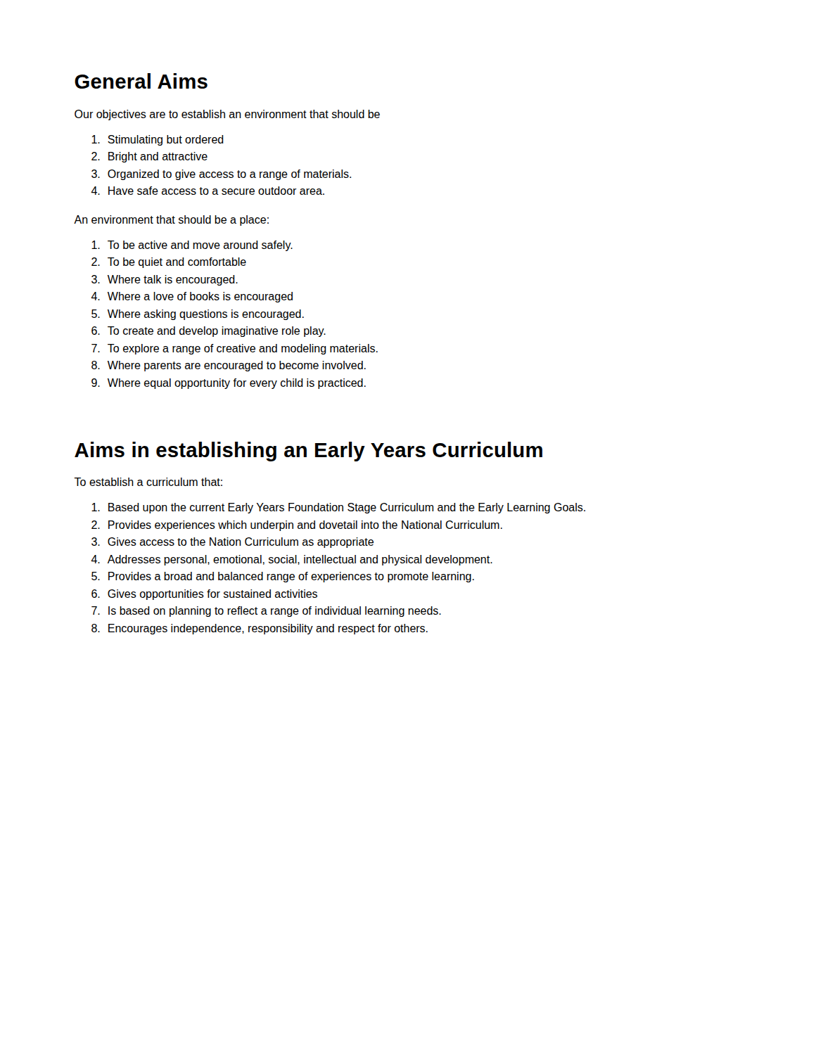General Aims
Our objectives are to establish an environment that should be
Stimulating but ordered
Bright and attractive
Organized to give access to a range of materials.
Have safe access to a secure outdoor area.
An environment that should be a place:
To be active and move around safely.
To be quiet and comfortable
Where talk is encouraged.
Where a love of books is encouraged
Where asking questions is encouraged.
To create and develop imaginative role play.
To explore a range of creative and modeling materials.
Where parents are encouraged to become involved.
Where equal opportunity for every child is practiced.
Aims in establishing an Early Years Curriculum
To establish a curriculum that:
Based upon the current Early Years Foundation Stage Curriculum and the Early Learning Goals.
Provides experiences which underpin and dovetail into the National Curriculum.
Gives access to the Nation Curriculum as appropriate
Addresses personal, emotional, social, intellectual and physical development.
Provides a broad and balanced range of experiences to promote learning.
Gives opportunities for sustained activities
Is based on planning to reflect a range of individual learning needs.
Encourages independence, responsibility and respect for others.